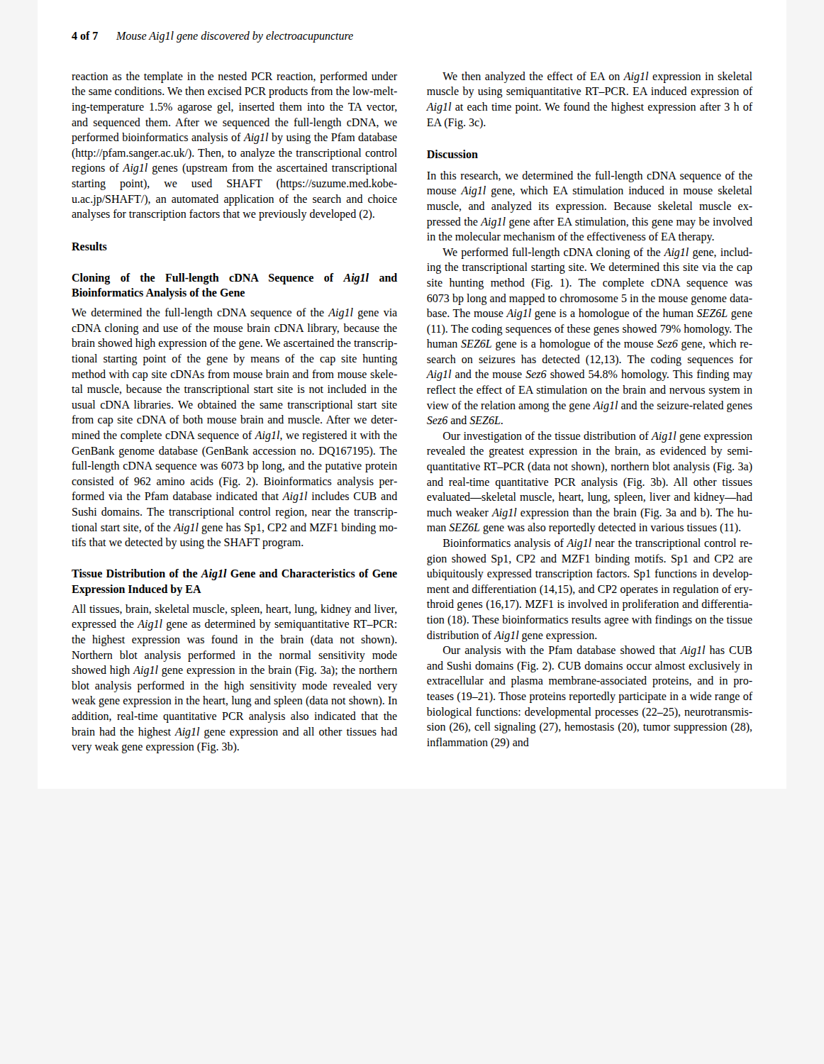4 of 7 Mouse Aig1l gene discovered by electroacupuncture
reaction as the template in the nested PCR reaction, performed under the same conditions. We then excised PCR products from the low-melting-temperature 1.5% agarose gel, inserted them into the TA vector, and sequenced them. After we sequenced the full-length cDNA, we performed bioinformatics analysis of Aig1l by using the Pfam database (http://pfam.sanger.ac.uk/). Then, to analyze the transcriptional control regions of Aig1l genes (upstream from the ascertained transcriptional starting point), we used SHAFT (https://suzume.med.kobe-u.ac.jp/SHAFT/), an automated application of the search and choice analyses for transcription factors that we previously developed (2).
Results
Cloning of the Full-length cDNA Sequence of Aig1l and Bioinformatics Analysis of the Gene
We determined the full-length cDNA sequence of the Aig1l gene via cDNA cloning and use of the mouse brain cDNA library, because the brain showed high expression of the gene. We ascertained the transcriptional starting point of the gene by means of the cap site hunting method with cap site cDNAs from mouse brain and from mouse skeletal muscle, because the transcriptional start site is not included in the usual cDNA libraries. We obtained the same transcriptional start site from cap site cDNA of both mouse brain and muscle. After we determined the complete cDNA sequence of Aig1l, we registered it with the GenBank genome database (GenBank accession no. DQ167195). The full-length cDNA sequence was 6073 bp long, and the putative protein consisted of 962 amino acids (Fig. 2). Bioinformatics analysis performed via the Pfam database indicated that Aig1l includes CUB and Sushi domains. The transcriptional control region, near the transcriptional start site, of the Aig1l gene has Sp1, CP2 and MZF1 binding motifs that we detected by using the SHAFT program.
Tissue Distribution of the Aig1l Gene and Characteristics of Gene Expression Induced by EA
All tissues, brain, skeletal muscle, spleen, heart, lung, kidney and liver, expressed the Aig1l gene as determined by semiquantitative RT–PCR: the highest expression was found in the brain (data not shown). Northern blot analysis performed in the normal sensitivity mode showed high Aig1l gene expression in the brain (Fig. 3a); the northern blot analysis performed in the high sensitivity mode revealed very weak gene expression in the heart, lung and spleen (data not shown). In addition, real-time quantitative PCR analysis also indicated that the brain had the highest Aig1l gene expression and all other tissues had very weak gene expression (Fig. 3b).
We then analyzed the effect of EA on Aig1l expression in skeletal muscle by using semiquantitative RT–PCR. EA induced expression of Aig1l at each time point. We found the highest expression after 3 h of EA (Fig. 3c).
Discussion
In this research, we determined the full-length cDNA sequence of the mouse Aig1l gene, which EA stimulation induced in mouse skeletal muscle, and analyzed its expression. Because skeletal muscle expressed the Aig1l gene after EA stimulation, this gene may be involved in the molecular mechanism of the effectiveness of EA therapy.
We performed full-length cDNA cloning of the Aig1l gene, including the transcriptional starting site. We determined this site via the cap site hunting method (Fig. 1). The complete cDNA sequence was 6073 bp long and mapped to chromosome 5 in the mouse genome database. The mouse Aig1l gene is a homologue of the human SEZ6L gene (11). The coding sequences of these genes showed 79% homology. The human SEZ6L gene is a homologue of the mouse Sez6 gene, which research on seizures has detected (12,13). The coding sequences for Aig1l and the mouse Sez6 showed 54.8% homology. This finding may reflect the effect of EA stimulation on the brain and nervous system in view of the relation among the gene Aig1l and the seizure-related genes Sez6 and SEZ6L.
Our investigation of the tissue distribution of Aig1l gene expression revealed the greatest expression in the brain, as evidenced by semiquantitative RT–PCR (data not shown), northern blot analysis (Fig. 3a) and real-time quantitative PCR analysis (Fig. 3b). All other tissues evaluated—skeletal muscle, heart, lung, spleen, liver and kidney—had much weaker Aig1l expression than the brain (Fig. 3a and b). The human SEZ6L gene was also reportedly detected in various tissues (11).
Bioinformatics analysis of Aig1l near the transcriptional control region showed Sp1, CP2 and MZF1 binding motifs. Sp1 and CP2 are ubiquitously expressed transcription factors. Sp1 functions in development and differentiation (14,15), and CP2 operates in regulation of erythroid genes (16,17). MZF1 is involved in proliferation and differentiation (18). These bioinformatics results agree with findings on the tissue distribution of Aig1l gene expression.
Our analysis with the Pfam database showed that Aig1l has CUB and Sushi domains (Fig. 2). CUB domains occur almost exclusively in extracellular and plasma membrane-associated proteins, and in proteases (19–21). Those proteins reportedly participate in a wide range of biological functions: developmental processes (22–25), neurotransmission (26), cell signaling (27), hemostasis (20), tumor suppression (28), inflammation (29) and